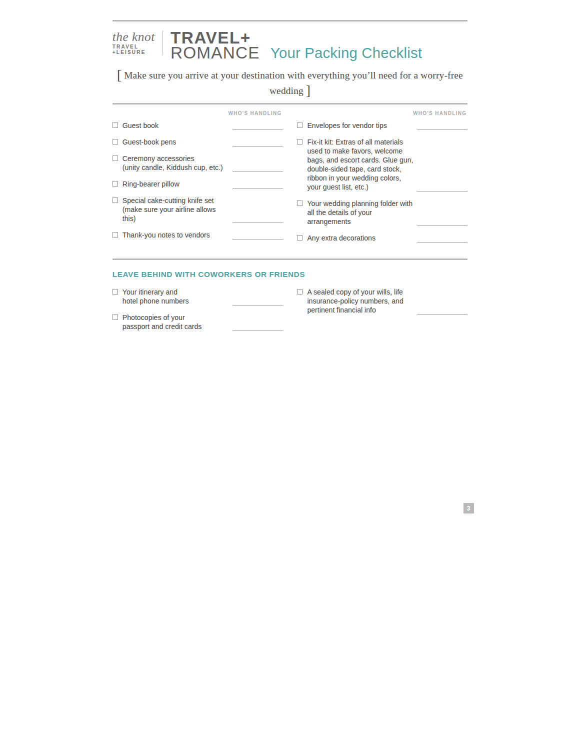the knot TRAVEL
+LEISURE
TRAVEL+ ROMANCE
Your Packing Checklist
[ Make sure you arrive at your destination with everything you’ll need for a worry-free wedding ]
WHO'S HANDLING
Guest book
Guest-book pens
Ceremony accessories
(unity candle, Kiddush cup, etc.)
Ring-bearer pillow
Special cake-cutting knife set
(make sure your airline allows this)
Thank-you notes to vendors
WHO'S HANDLING
Envelopes for vendor tips
Fix-it kit: Extras of all materials used to make favors, welcome bags, and escort cards. Glue gun, double-sided tape, card stock, ribbon in your wedding colors, your guest list, etc.)
Your wedding planning folder with all the details of your arrangements
Any extra decorations
LEAVE BEHIND WITH COWORKERS OR FRIENDS
Your itinerary and
hotel phone numbers
Photocopies of your
passport and credit cards
A sealed copy of your wills, life insurance-policy numbers, and pertinent financial info
3